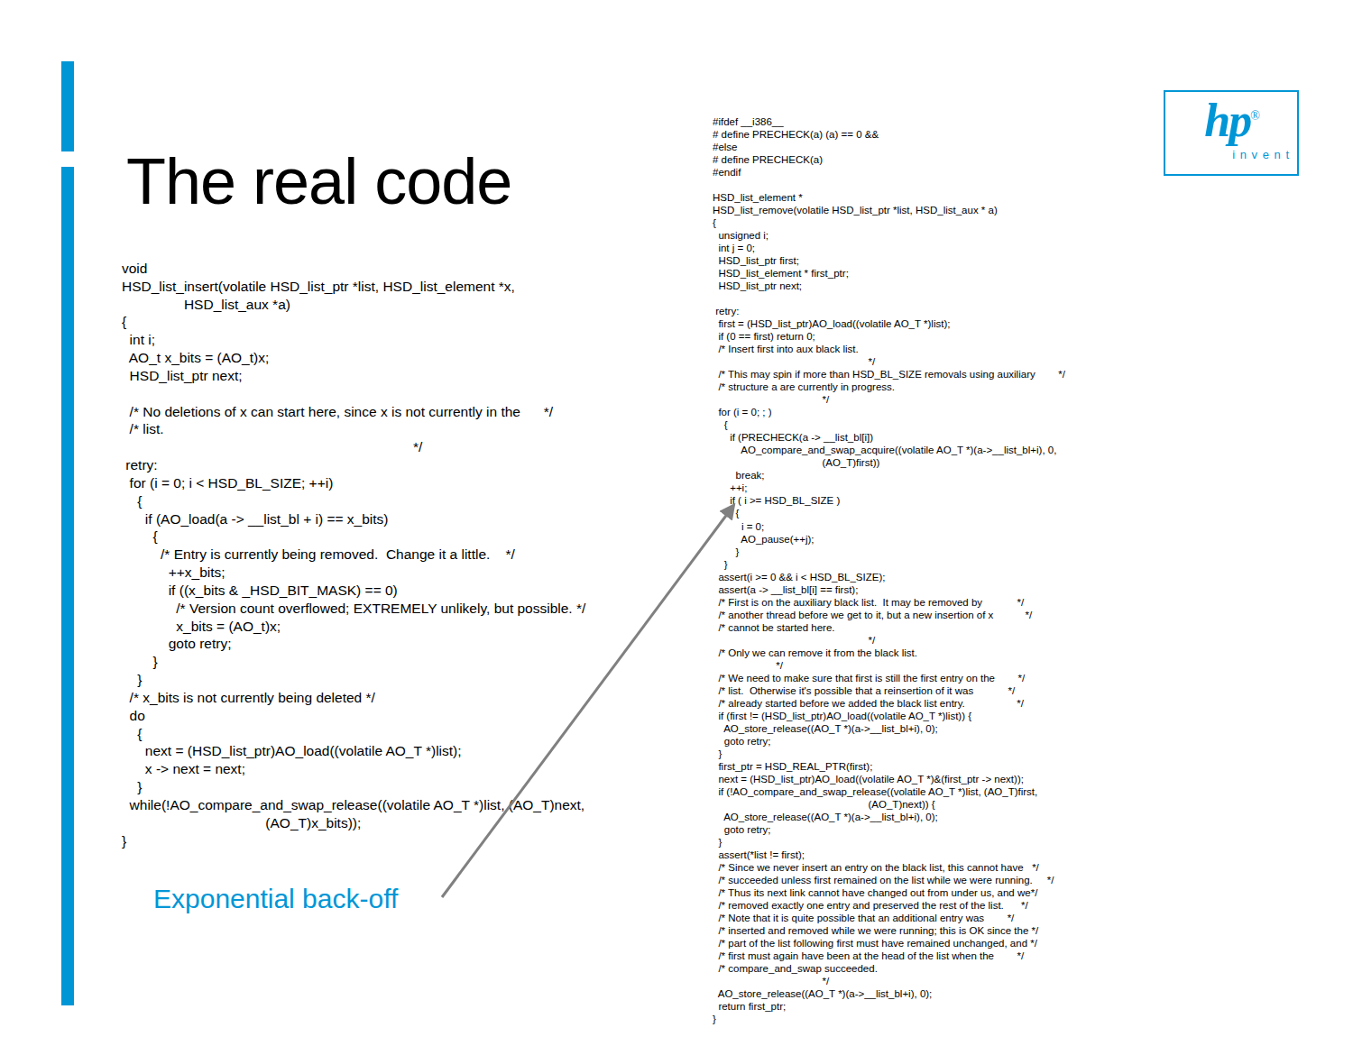hp®
i n v e n t
The real code
void
HSD_list_insert(volatile HSD_list_ptr *list, HSD_list_element *x,
                HSD_list_aux *a)
{
  int i;
  AO_t x_bits = (AO_t)x;
  HSD_list_ptr next;

  /* No deletions of x can start here, since x is not currently in the      */
  /* list.
                                                                           */
 retry:
  for (i = 0; i < HSD_BL_SIZE; ++i)
    {
      if (AO_load(a -> __list_bl + i) == x_bits)
        {
          /* Entry is currently being removed.  Change it a little.    */
            ++x_bits;
            if ((x_bits & _HSD_BIT_MASK) == 0)
              /* Version count overflowed; EXTREMELY unlikely, but possible. */
              x_bits = (AO_t)x;
            goto retry;
        }
    }
  /* x_bits is not currently being deleted */
  do
    {
      next = (HSD_list_ptr)AO_load((volatile AO_T *)list);
      x -> next = next;
    }
  while(!AO_compare_and_swap_release((volatile AO_T *)list, (AO_T)next,
                                     (AO_T)x_bits));
}
#ifdef __i386__
# define PRECHECK(a) (a) == 0 &&
#else
# define PRECHECK(a)
#endif

HSD_list_element *
HSD_list_remove(volatile HSD_list_ptr *list, HSD_list_aux * a)
{
  unsigned i;
  int j = 0;
  HSD_list_ptr first;
  HSD_list_element * first_ptr;
  HSD_list_ptr next;

 retry:
  first = (HSD_list_ptr)AO_load((volatile AO_T *)list);
  if (0 == first) return 0;
  /* Insert first into aux black list.
                                                      */
  /* This may spin if more than HSD_BL_SIZE removals using auxiliary        */
  /* structure a are currently in progress.
                                      */
  for (i = 0; ; )
    {
      if (PRECHECK(a -> __list_bl[i])
          AO_compare_and_swap_acquire((volatile AO_T *)(a->__list_bl+i), 0,
                                      (AO_T)first))
        break;
      ++i;
      if ( i >= HSD_BL_SIZE )
        {
          i = 0;
          AO_pause(++j);
        }
    }
  assert(i >= 0 && i < HSD_BL_SIZE);
  assert(a -> __list_bl[i] == first);
  /* First is on the auxiliary black list.  It may be removed by            */
  /* another thread before we get to it, but a new insertion of x           */
  /* cannot be started here.
                                                      */
  /* Only we can remove it from the black list.
                      */
  /* We need to make sure that first is still the first entry on the        */
  /* list.  Otherwise it's possible that a reinsertion of it was            */
  /* already started before we added the black list entry.                  */
  if (first != (HSD_list_ptr)AO_load((volatile AO_T *)list)) {
    AO_store_release((AO_T *)(a->__list_bl+i), 0);
    goto retry;
  }
  first_ptr = HSD_REAL_PTR(first);
  next = (HSD_list_ptr)AO_load((volatile AO_T *)&(first_ptr -> next));
  if (!AO_compare_and_swap_release((volatile AO_T *)list, (AO_T)first,
                                                      (AO_T)next)) {
    AO_store_release((AO_T *)(a->__list_bl+i), 0);
    goto retry;
  }
  assert(*list != first);
  /* Since we never insert an entry on the black list, this cannot have   */
  /* succeeded unless first remained on the list while we were running.     */
  /* Thus its next link cannot have changed out from under us, and we*/
  /* removed exactly one entry and preserved the rest of the list.      */
  /* Note that it is quite possible that an additional entry was        */
  /* inserted and removed while we were running; this is OK since the */
  /* part of the list following first must have remained unchanged, and */
  /* first must again have been at the head of the list when the        */
  /* compare_and_swap succeeded.
                                      */
  AO_store_release((AO_T *)(a->__list_bl+i), 0);
  return first_ptr;
}
Exponential back-off